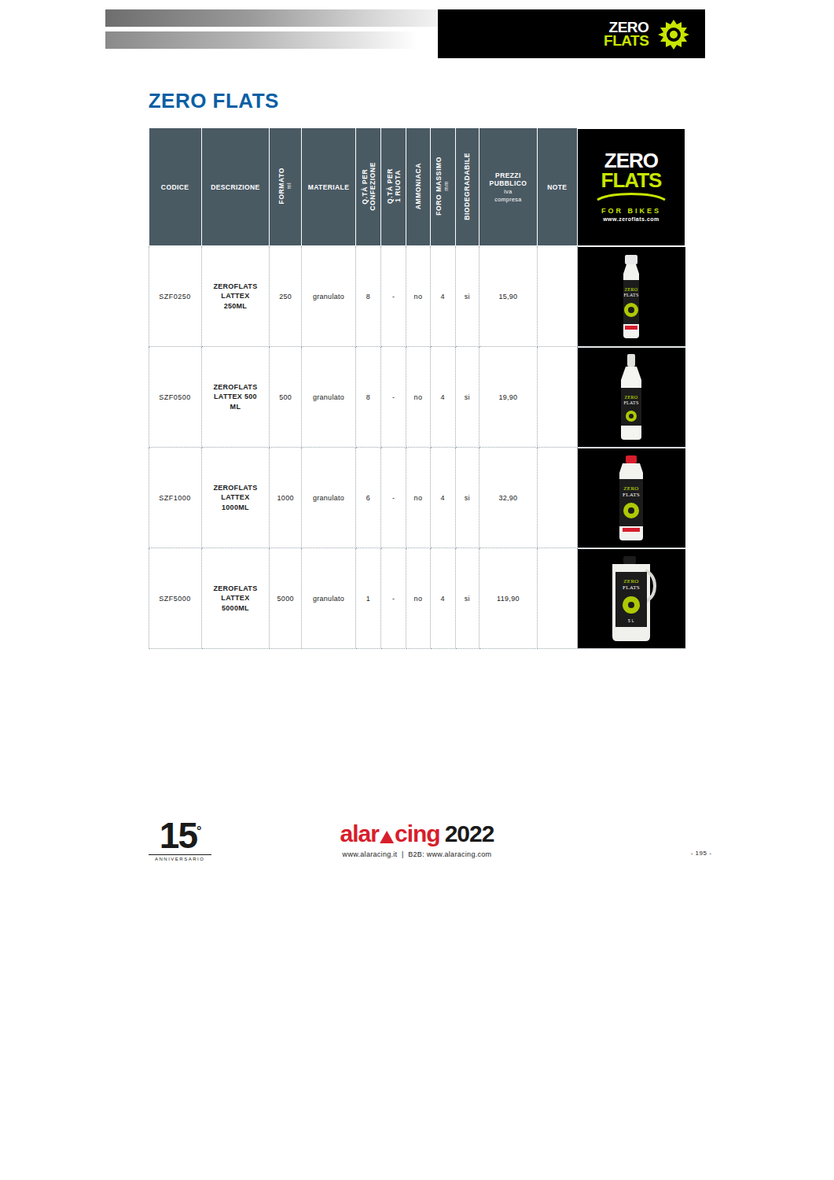ZERO FLATS
ZERO FLATS
| CODICE | DESCRIZIONE | FORMATO ml | MATERIALE | Q.TÀ PER CONFEZIONE | Q.TÀ PER 1 RUOTA | AMMONIACA | FORO MASSIMO mm | BIODEGRADABILE | PREZZI PUBBLICO iva compresa | NOTE | ZERO FLATS FOR BIKES www.zeroflats.com |
| --- | --- | --- | --- | --- | --- | --- | --- | --- | --- | --- | --- |
| SZF0250 | ZEROFLATS LATTEX 250ML | 250 | granulato | 8 | - | no | 4 | si | 15,90 | | ZERO FLATS |
| SZF0500 | ZEROFLATS LATTEX 500 ML | 500 | granulato | 8 | - | no | 4 | si | 19,90 | | ZERO FLATS |
| SZF1000 | ZEROFLATS LATTEX 1000ML | 1000 | granulato | 6 | - | no | 4 | si | 32,90 | | ZERO FLATS |
| SZF5000 | ZEROFLATS LATTEX 5000ML | 5000 | granulato | 1 | - | no | 4 | si | 119,90 | | ZERO FLATS 5 L |
15°
ANNIVERSARIO
alar cing 2022
www.alaracing.it | B2B: www.alaracing.com
- 195 -